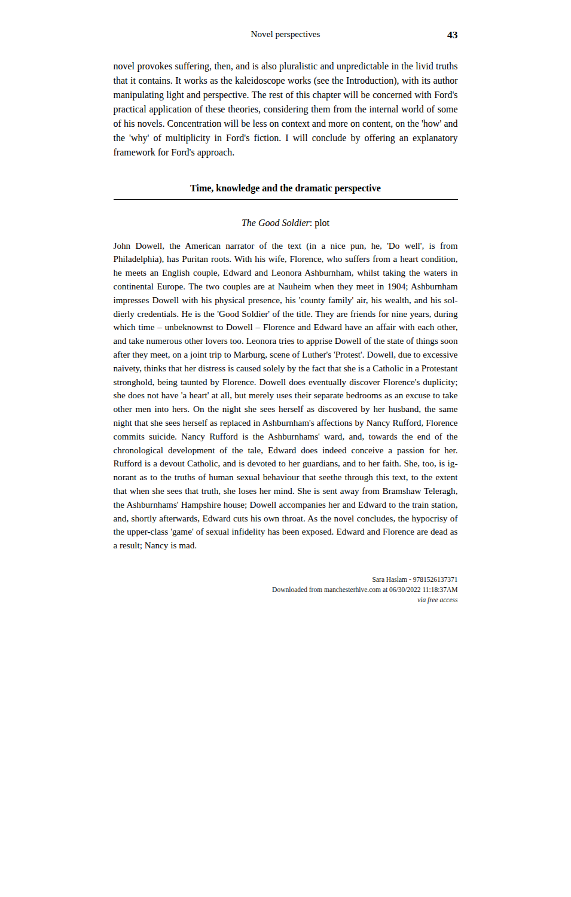Novel perspectives 43
novel provokes suffering, then, and is also pluralistic and unpredictable in the livid truths that it contains. It works as the kaleidoscope works (see the Introduction), with its author manipulating light and perspective. The rest of this chapter will be concerned with Ford's practical application of these theories, considering them from the internal world of some of his novels. Concentration will be less on context and more on content, on the 'how' and the 'why' of multiplicity in Ford's fiction. I will conclude by offering an explanatory framework for Ford's approach.
Time, knowledge and the dramatic perspective
The Good Soldier: plot
John Dowell, the American narrator of the text (in a nice pun, he, 'Do well', is from Philadelphia), has Puritan roots. With his wife, Florence, who suffers from a heart condition, he meets an English couple, Edward and Leonora Ashburnham, whilst taking the waters in continental Europe. The two couples are at Nauheim when they meet in 1904; Ashburnham impresses Dowell with his physical presence, his 'county family' air, his wealth, and his soldierly credentials. He is the 'Good Soldier' of the title. They are friends for nine years, during which time – unbeknownst to Dowell – Florence and Edward have an affair with each other, and take numerous other lovers too. Leonora tries to apprise Dowell of the state of things soon after they meet, on a joint trip to Marburg, scene of Luther's 'Protest'. Dowell, due to excessive naivety, thinks that her distress is caused solely by the fact that she is a Catholic in a Protestant stronghold, being taunted by Florence. Dowell does eventually discover Florence's duplicity; she does not have 'a heart' at all, but merely uses their separate bedrooms as an excuse to take other men into hers. On the night she sees herself as discovered by her husband, the same night that she sees herself as replaced in Ashburnham's affections by Nancy Rufford, Florence commits suicide. Nancy Rufford is the Ashburnhams' ward, and, towards the end of the chronological development of the tale, Edward does indeed conceive a passion for her. Rufford is a devout Catholic, and is devoted to her guardians, and to her faith. She, too, is ignorant as to the truths of human sexual behaviour that seethe through this text, to the extent that when she sees that truth, she loses her mind. She is sent away from Bramshaw Teleragh, the Ashburnhams' Hampshire house; Dowell accompanies her and Edward to the train station, and, shortly afterwards, Edward cuts his own throat. As the novel concludes, the hypocrisy of the upper-class 'game' of sexual infidelity has been exposed. Edward and Florence are dead as a result; Nancy is mad.
Sara Haslam - 9781526137371
Downloaded from manchesterhive.com at 06/30/2022 11:18:37AM
via free access